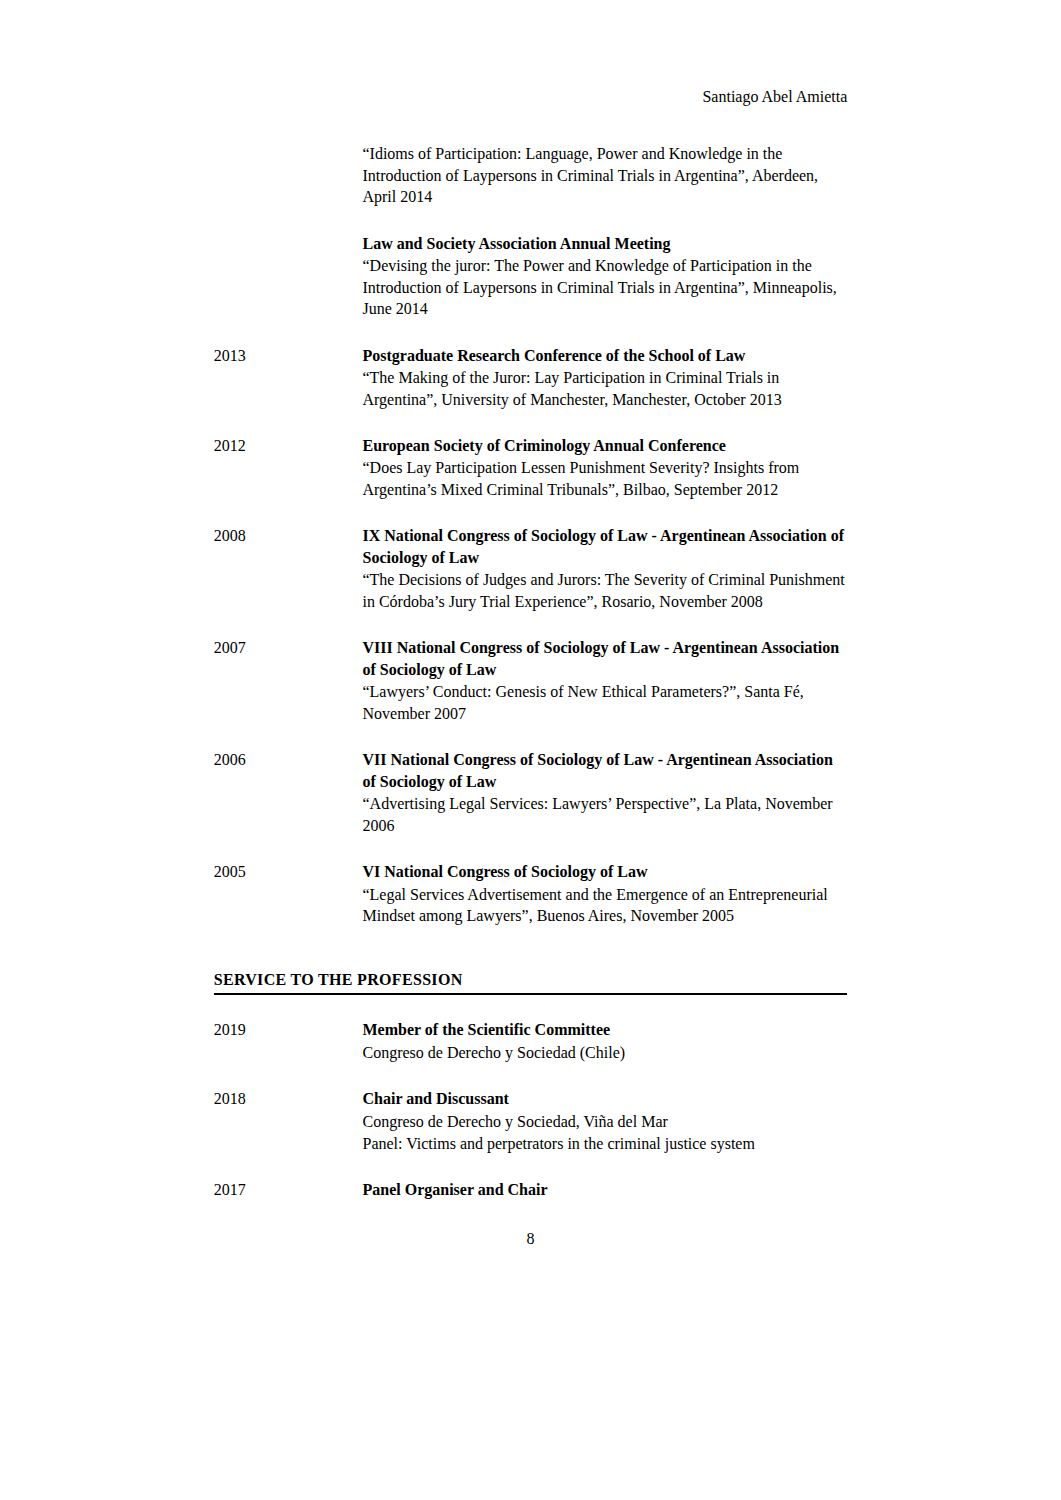Santiago Abel Amietta
“Idioms of Participation: Language, Power and Knowledge in the Introduction of Laypersons in Criminal Trials in Argentina”, Aberdeen, April 2014
Law and Society Association Annual Meeting
“Devising the juror: The Power and Knowledge of Participation in the Introduction of Laypersons in Criminal Trials in Argentina”, Minneapolis, June 2014
2013
Postgraduate Research Conference of the School of Law
“The Making of the Juror: Lay Participation in Criminal Trials in Argentina”, University of Manchester, Manchester, October 2013
2012
European Society of Criminology Annual Conference
“Does Lay Participation Lessen Punishment Severity? Insights from Argentina’s Mixed Criminal Tribunals”, Bilbao, September 2012
2008
IX National Congress of Sociology of Law - Argentinean Association of Sociology of Law
“The Decisions of Judges and Jurors: The Severity of Criminal Punishment in Córdoba’s Jury Trial Experience”, Rosario, November 2008
2007
VIII National Congress of Sociology of Law - Argentinean Association of Sociology of Law
“Lawyers’ Conduct: Genesis of New Ethical Parameters?”, Santa Fé, November 2007
2006
VII National Congress of Sociology of Law - Argentinean Association of Sociology of Law
“Advertising Legal Services: Lawyers’ Perspective”, La Plata, November 2006
2005
VI National Congress of Sociology of Law
“Legal Services Advertisement and the Emergence of an Entrepreneurial Mindset among Lawyers”, Buenos Aires, November 2005
SERVICE TO THE PROFESSION
2019
Member of the Scientific Committee
Congreso de Derecho y Sociedad (Chile)
2018
Chair and Discussant
Congreso de Derecho y Sociedad, Viña del Mar
Panel: Victims and perpetrators in the criminal justice system
2017
Panel Organiser and Chair
8